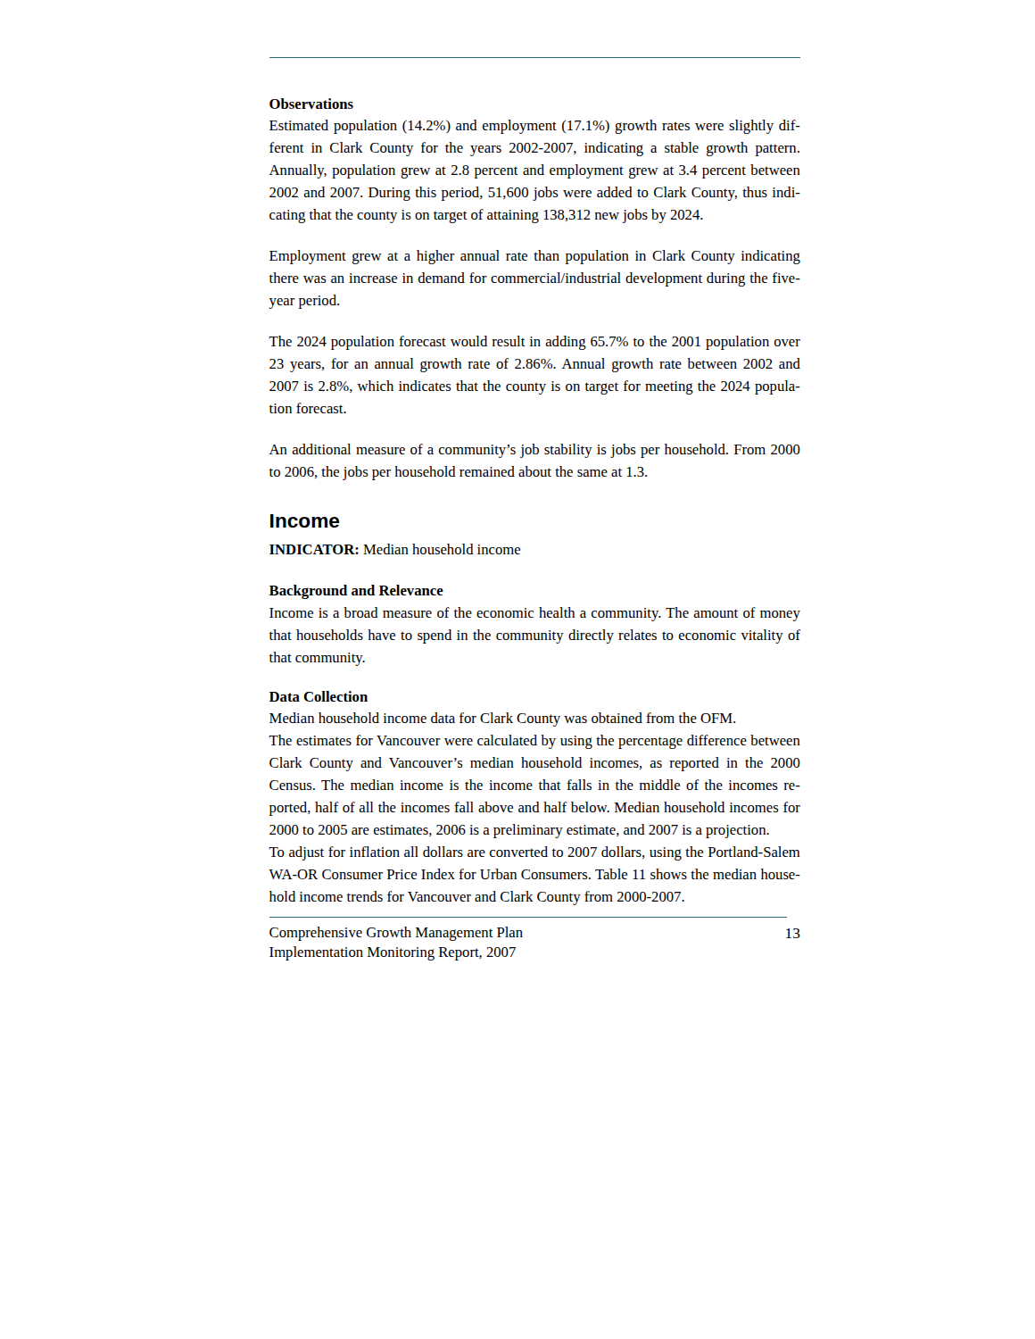Observations
Estimated population (14.2%) and employment (17.1%) growth rates were slightly different in Clark County for the years 2002-2007, indicating a stable growth pattern. Annually, population grew at 2.8 percent and employment grew at 3.4 percent between 2002 and 2007. During this period, 51,600 jobs were added to Clark County, thus indicating that the county is on target of attaining 138,312 new jobs by 2024.
Employment grew at a higher annual rate than population in Clark County indicating there was an increase in demand for commercial/industrial development during the five-year period.
The 2024 population forecast would result in adding 65.7% to the 2001 population over 23 years, for an annual growth rate of 2.86%. Annual growth rate between 2002 and 2007 is 2.8%, which indicates that the county is on target for meeting the 2024 population forecast.
An additional measure of a community’s job stability is jobs per household. From 2000 to 2006, the jobs per household remained about the same at 1.3.
Income
INDICATOR: Median household income
Background and Relevance
Income is a broad measure of the economic health a community. The amount of money that households have to spend in the community directly relates to economic vitality of that community.
Data Collection
Median household income data for Clark County was obtained from the OFM.
The estimates for Vancouver were calculated by using the percentage difference between Clark County and Vancouver’s median household incomes, as reported in the 2000 Census. The median income is the income that falls in the middle of the incomes reported, half of all the incomes fall above and half below. Median household incomes for 2000 to 2005 are estimates, 2006 is a preliminary estimate, and 2007 is a projection.
To adjust for inflation all dollars are converted to 2007 dollars, using the Portland-Salem WA-OR Consumer Price Index for Urban Consumers. Table 11 shows the median household income trends for Vancouver and Clark County from 2000-2007.
Comprehensive Growth Management Plan
Implementation Monitoring Report, 2007
13